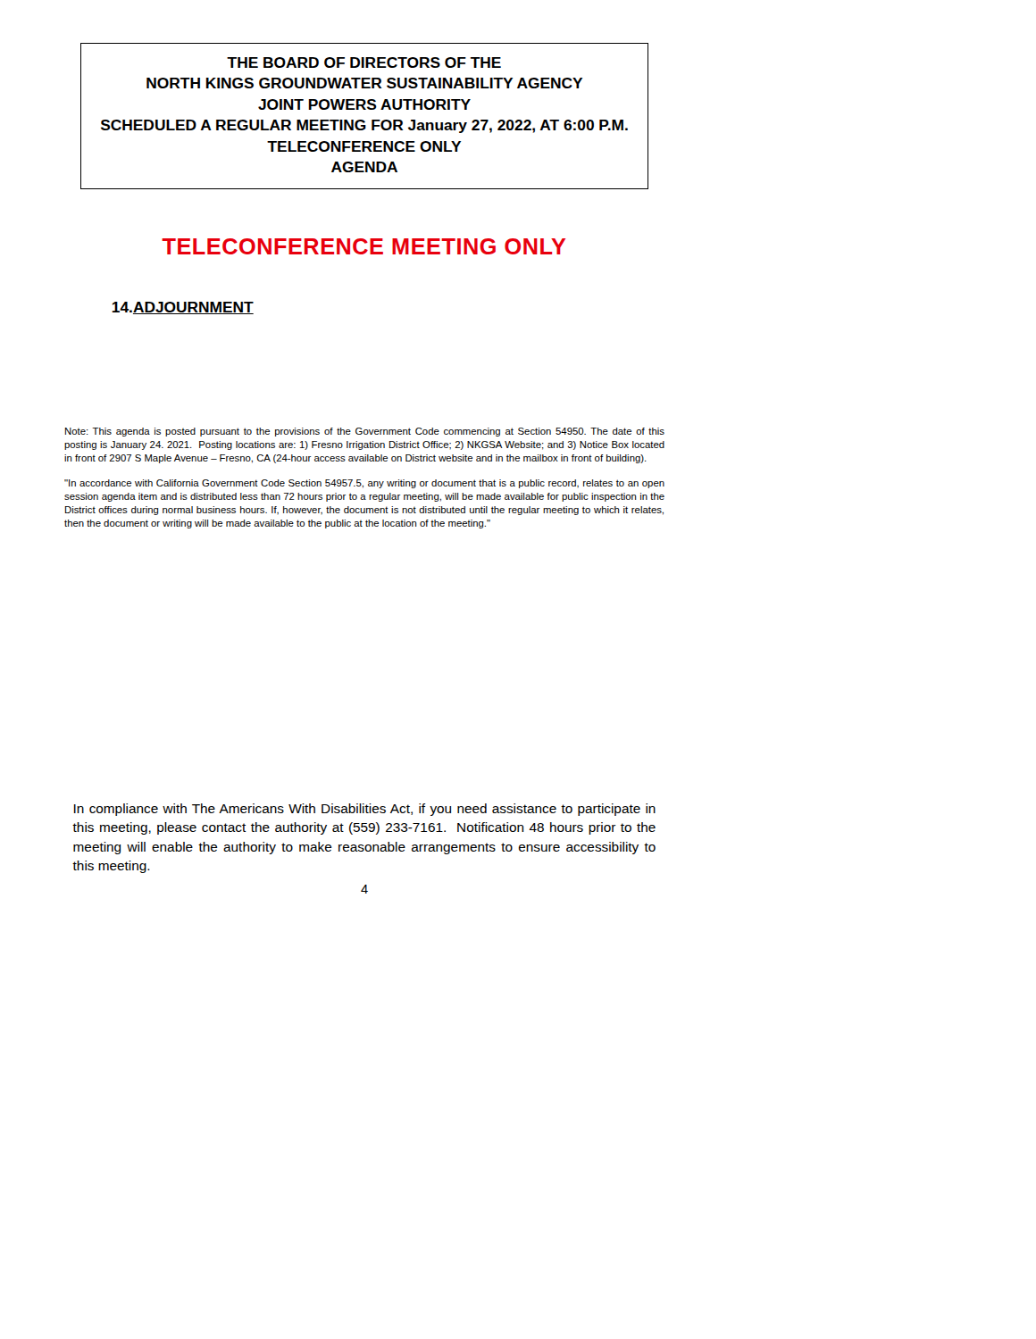THE BOARD OF DIRECTORS OF THE
NORTH KINGS GROUNDWATER SUSTAINABILITY AGENCY
JOINT POWERS AUTHORITY
SCHEDULED A REGULAR MEETING FOR January 27, 2022, AT 6:00 P.M.
TELECONFERENCE ONLY
AGENDA
TELECONFERENCE MEETING ONLY
14. ADJOURNMENT
Note: This agenda is posted pursuant to the provisions of the Government Code commencing at Section 54950. The date of this posting is January 24. 2021. Posting locations are: 1) Fresno Irrigation District Office; 2) NKGSA Website; and 3) Notice Box located in front of 2907 S Maple Avenue – Fresno, CA (24-hour access available on District website and in the mailbox in front of building).
"In accordance with California Government Code Section 54957.5, any writing or document that is a public record, relates to an open session agenda item and is distributed less than 72 hours prior to a regular meeting, will be made available for public inspection in the District offices during normal business hours. If, however, the document is not distributed until the regular meeting to which it relates, then the document or writing will be made available to the public at the location of the meeting."
In compliance with The Americans With Disabilities Act, if you need assistance to participate in this meeting, please contact the authority at (559) 233-7161. Notification 48 hours prior to the meeting will enable the authority to make reasonable arrangements to ensure accessibility to this meeting.
4